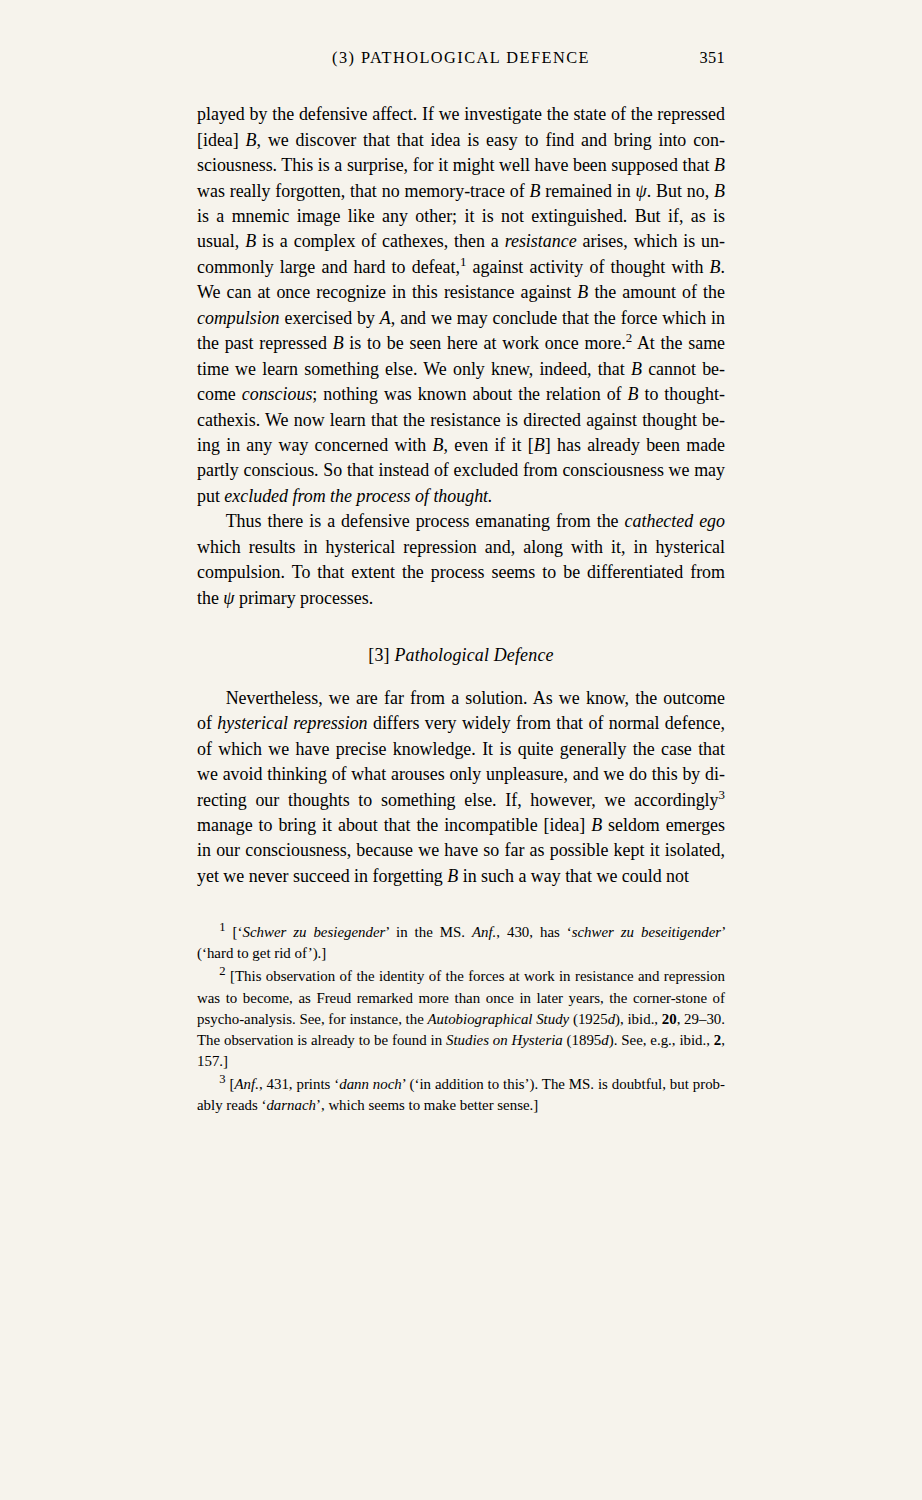(3) PATHOLOGICAL DEFENCE 351
played by the defensive affect. If we investigate the state of the repressed [idea] B, we discover that that idea is easy to find and bring into consciousness. This is a surprise, for it might well have been supposed that B was really forgotten, that no memory-trace of B remained in ψ. But no, B is a mnemic image like any other; it is not extinguished. But if, as is usual, B is a complex of cathexes, then a resistance arises, which is uncommonly large and hard to defeat,1 against activity of thought with B. We can at once recognize in this resistance against B the amount of the compulsion exercised by A, and we may conclude that the force which in the past repressed B is to be seen here at work once more.2 At the same time we learn something else. We only knew, indeed, that B cannot become conscious; nothing was known about the relation of B to thought-cathexis. We now learn that the resistance is directed against thought being in any way concerned with B, even if it [B] has already been made partly conscious. So that instead of excluded from consciousness we may put excluded from the process of thought.
Thus there is a defensive process emanating from the cathected ego which results in hysterical repression and, along with it, in hysterical compulsion. To that extent the process seems to be differentiated from the ψ primary processes.
[3] Pathological Defence
Nevertheless, we are far from a solution. As we know, the outcome of hysterical repression differs very widely from that of normal defence, of which we have precise knowledge. It is quite generally the case that we avoid thinking of what arouses only unpleasure, and we do this by directing our thoughts to something else. If, however, we accordingly3 manage to bring it about that the incompatible [idea] B seldom emerges in our consciousness, because we have so far as possible kept it isolated, yet we never succeed in forgetting B in such a way that we could not
1 [‘Schwer zu besiegender’ in the MS. Anf., 430, has ‘schwer zu beseitigender’ (‘hard to get rid of’).]
2 [This observation of the identity of the forces at work in resistance and repression was to become, as Freud remarked more than once in later years, the corner-stone of psycho-analysis. See, for instance, the Autobiographical Study (1925d), ibid., 20, 29–30. The observation is already to be found in Studies on Hysteria (1895d). See, e.g., ibid., 2, 157.]
3 [Anf., 431, prints ‘dann noch’ (‘in addition to this’). The MS. is doubtful, but probably reads ‘darnach’, which seems to make better sense.]